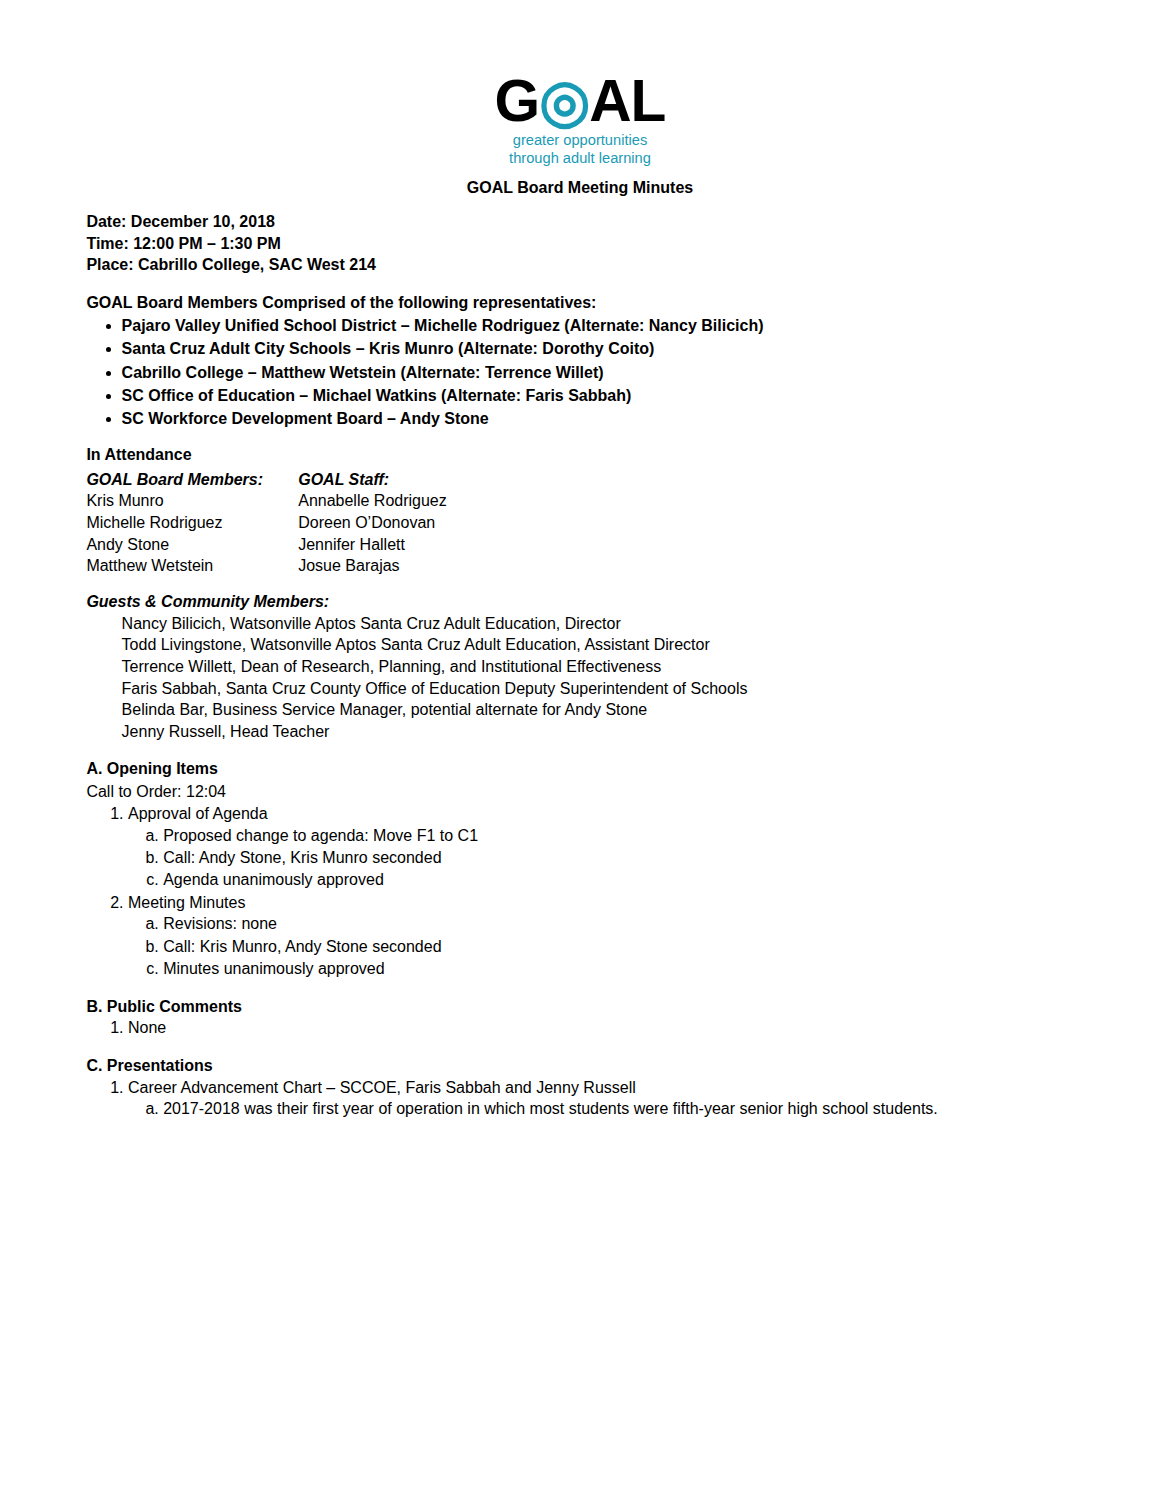G◎AL
greater opportunities
through adult learning
GOAL Board Meeting Minutes
Date: December 10, 2018
Time: 12:00 PM – 1:30 PM
Place: Cabrillo College, SAC West 214
GOAL Board Members Comprised of the following representatives:
Pajaro Valley Unified School District – Michelle Rodriguez (Alternate: Nancy Bilicich)
Santa Cruz Adult City Schools – Kris Munro (Alternate: Dorothy Coito)
Cabrillo College – Matthew Wetstein (Alternate: Terrence Willet)
SC Office of Education – Michael Watkins (Alternate: Faris Sabbah)
SC Workforce Development Board – Andy Stone
In Attendance
| GOAL Board Members: | GOAL Staff: |
| Kris Munro | Annabelle Rodriguez |
| Michelle Rodriguez | Doreen O’Donovan |
| Andy Stone | Jennifer Hallett |
| Matthew Wetstein | Josue Barajas |
Guests & Community Members:
Nancy Bilicich, Watsonville Aptos Santa Cruz Adult Education, Director
Todd Livingstone, Watsonville Aptos Santa Cruz Adult Education, Assistant Director
Terrence Willett, Dean of Research, Planning, and Institutional Effectiveness
Faris Sabbah, Santa Cruz County Office of Education Deputy Superintendent of Schools
Belinda Bar, Business Service Manager, potential alternate for Andy Stone
Jenny Russell, Head Teacher
A. Opening Items
Call to Order: 12:04
Approval of Agenda
Proposed change to agenda: Move F1 to C1
Call: Andy Stone, Kris Munro seconded
Agenda unanimously approved
Meeting Minutes
Revisions: none
Call: Kris Munro, Andy Stone seconded
Minutes unanimously approved
B. Public Comments
None
C. Presentations
Career Advancement Chart – SCCOE, Faris Sabbah and Jenny Russell
2017-2018 was their first year of operation in which most students were fifth-year senior high school students.